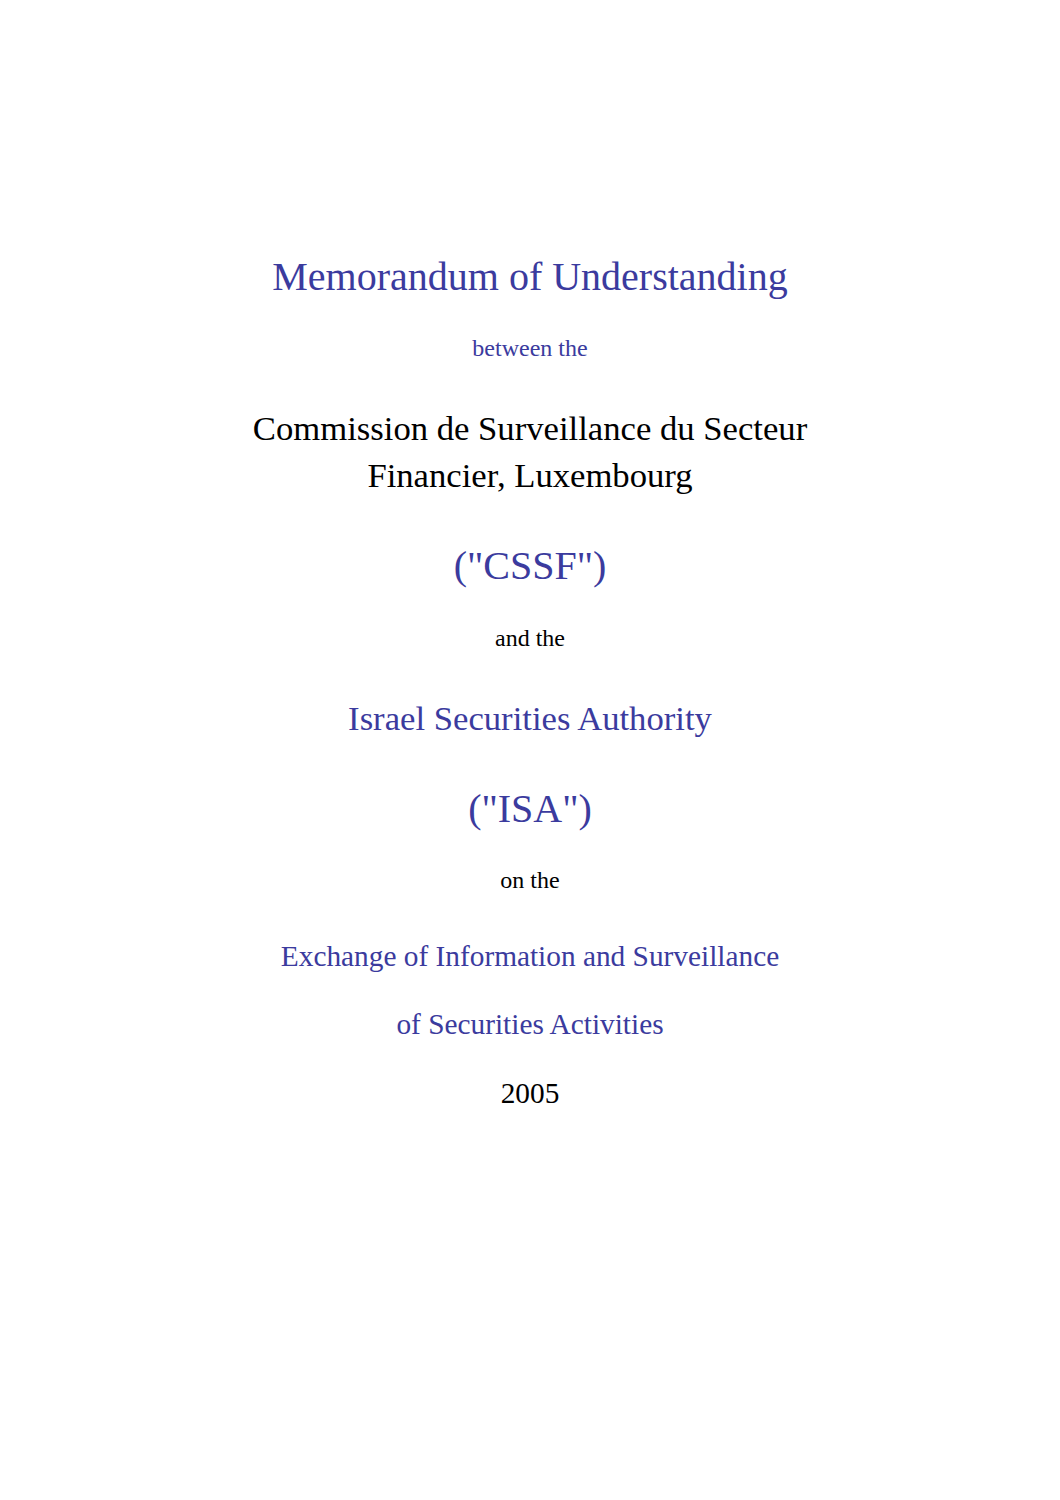Memorandum of Understanding
between the
Commission de Surveillance du Secteur
Financier, Luxembourg
("CSSF")
and the
Israel Securities Authority
("ISA")
on the
Exchange of Information and Surveillance
of Securities Activities
2005